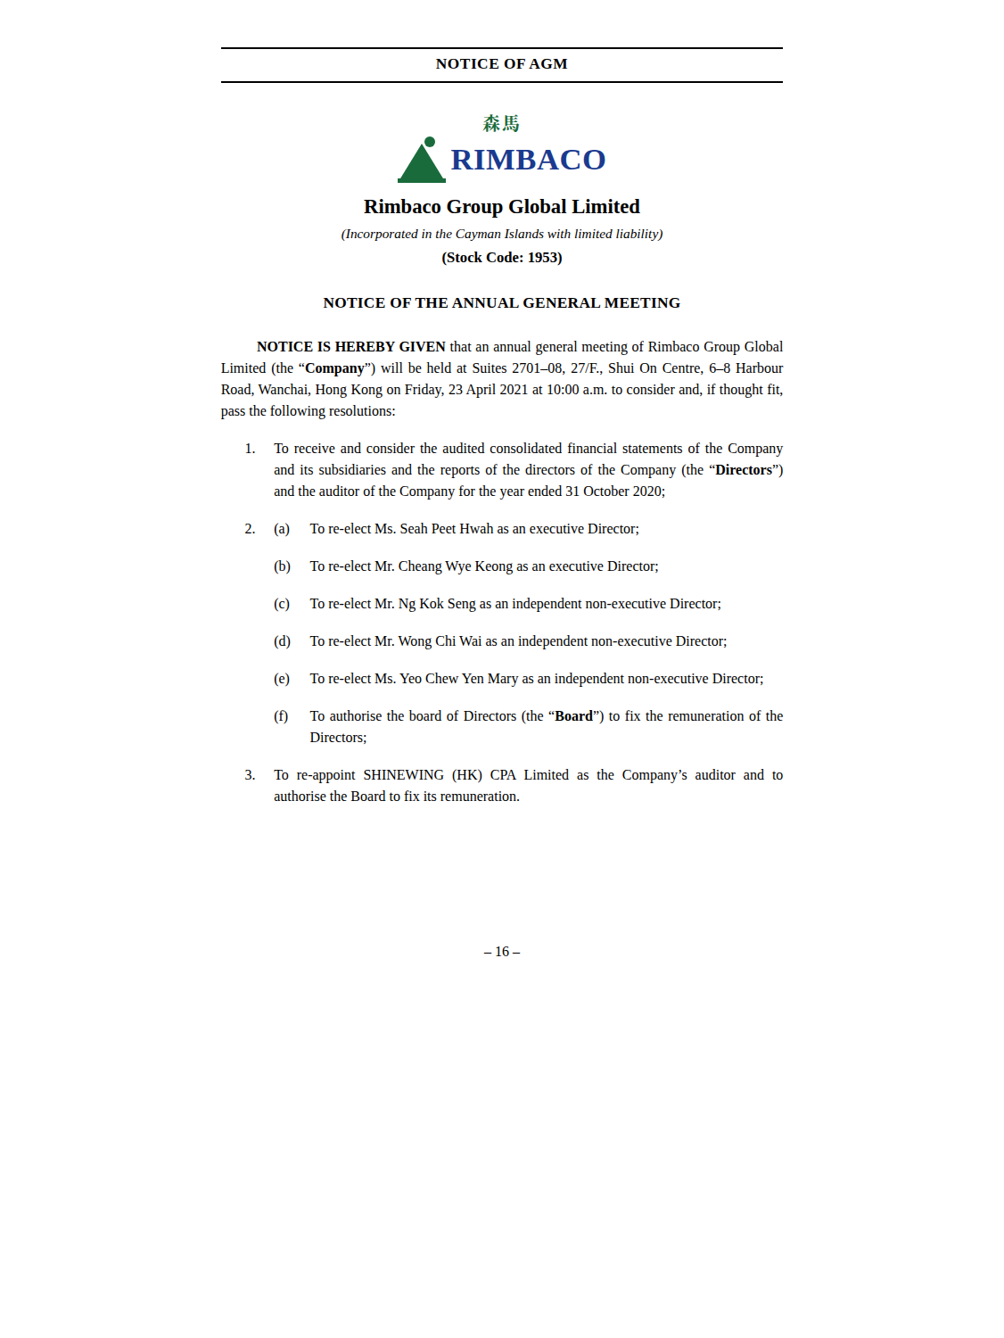NOTICE OF AGM
森馬
RIMBACO
Rimbaco Group Global Limited
(Incorporated in the Cayman Islands with limited liability)
(Stock Code: 1953)
NOTICE OF THE ANNUAL GENERAL MEETING
NOTICE IS HEREBY GIVEN that an annual general meeting of Rimbaco Group Global Limited (the “Company”) will be held at Suites 2701–08, 27/F., Shui On Centre, 6–8 Harbour Road, Wanchai, Hong Kong on Friday, 23 April 2021 at 10:00 a.m. to consider and, if thought fit, pass the following resolutions:
1. To receive and consider the audited consolidated financial statements of the Company and its subsidiaries and the reports of the directors of the Company (the “Directors”) and the auditor of the Company for the year ended 31 October 2020;
2.
(a) To re-elect Ms. Seah Peet Hwah as an executive Director;
(b) To re-elect Mr. Cheang Wye Keong as an executive Director;
(c) To re-elect Mr. Ng Kok Seng as an independent non-executive Director;
(d) To re-elect Mr. Wong Chi Wai as an independent non-executive Director;
(e) To re-elect Ms. Yeo Chew Yen Mary as an independent non-executive Director;
(f) To authorise the board of Directors (the “Board”) to fix the remuneration of the Directors;
3. To re-appoint SHINEWING (HK) CPA Limited as the Company’s auditor and to authorise the Board to fix its remuneration.
– 16 –